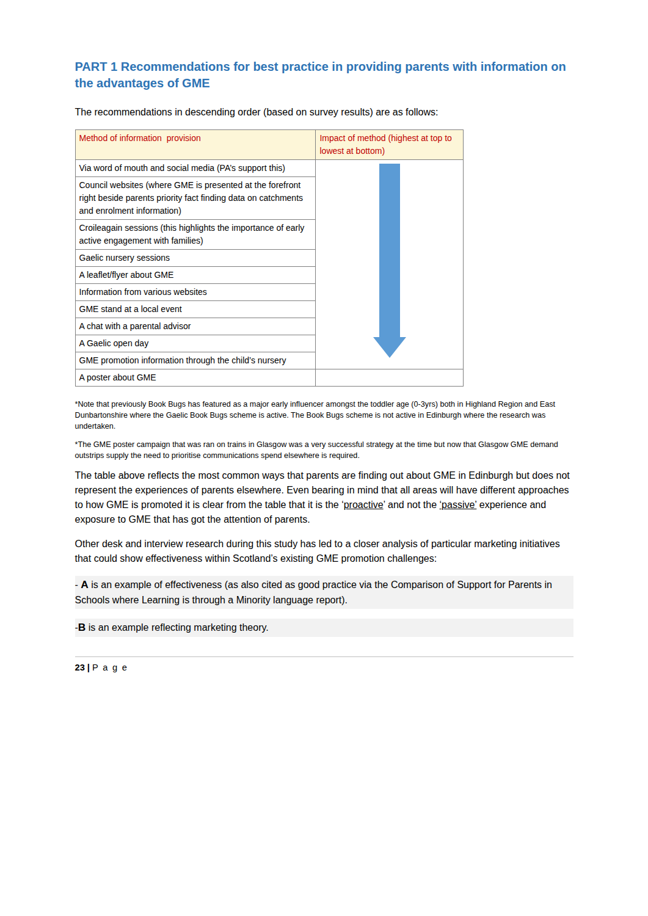PART 1 Recommendations for best practice in providing parents with information on the advantages of GME
The recommendations in descending order (based on survey results) are as follows:
| Method of information provision | Impact of method (highest at top to lowest at bottom) |
| --- | --- |
| Via word of mouth and social media (PA’s support this) | |
| Council websites (where GME is presented at the forefront right beside parents priority fact finding data on catchments and enrolment information) |
| Croileagain sessions (this highlights the importance of early active engagement with families) |
| Gaelic nursery sessions |
| A leaflet/flyer about GME |
| Information from various websites |
| GME stand at a local event |
| A chat with a parental advisor |
| A Gaelic open day |
| GME promotion information through the child’s nursery |
| A poster about GME | |
*Note that previously Book Bugs has featured as a major early influencer amongst the toddler age (0-3yrs) both in Highland Region and East Dunbartonshire where the Gaelic Book Bugs scheme is active. The Book Bugs scheme is not active in Edinburgh where the research was undertaken.
*The GME poster campaign that was ran on trains in Glasgow was a very successful strategy at the time but now that Glasgow GME demand outstrips supply the need to prioritise communications spend elsewhere is required.
The table above reflects the most common ways that parents are finding out about GME in Edinburgh but does not represent the experiences of parents elsewhere. Even bearing in mind that all areas will have different approaches to how GME is promoted it is clear from the table that it is the ‘proactive’ and not the ‘passive’ experience and exposure to GME that has got the attention of parents.
Other desk and interview research during this study has led to a closer analysis of particular marketing initiatives that could show effectiveness within Scotland’s existing GME promotion challenges:
- A is an example of effectiveness (as also cited as good practice via the Comparison of Support for Parents in Schools where Learning is through a Minority language report).
-B is an example reflecting marketing theory.
23 | P a g e